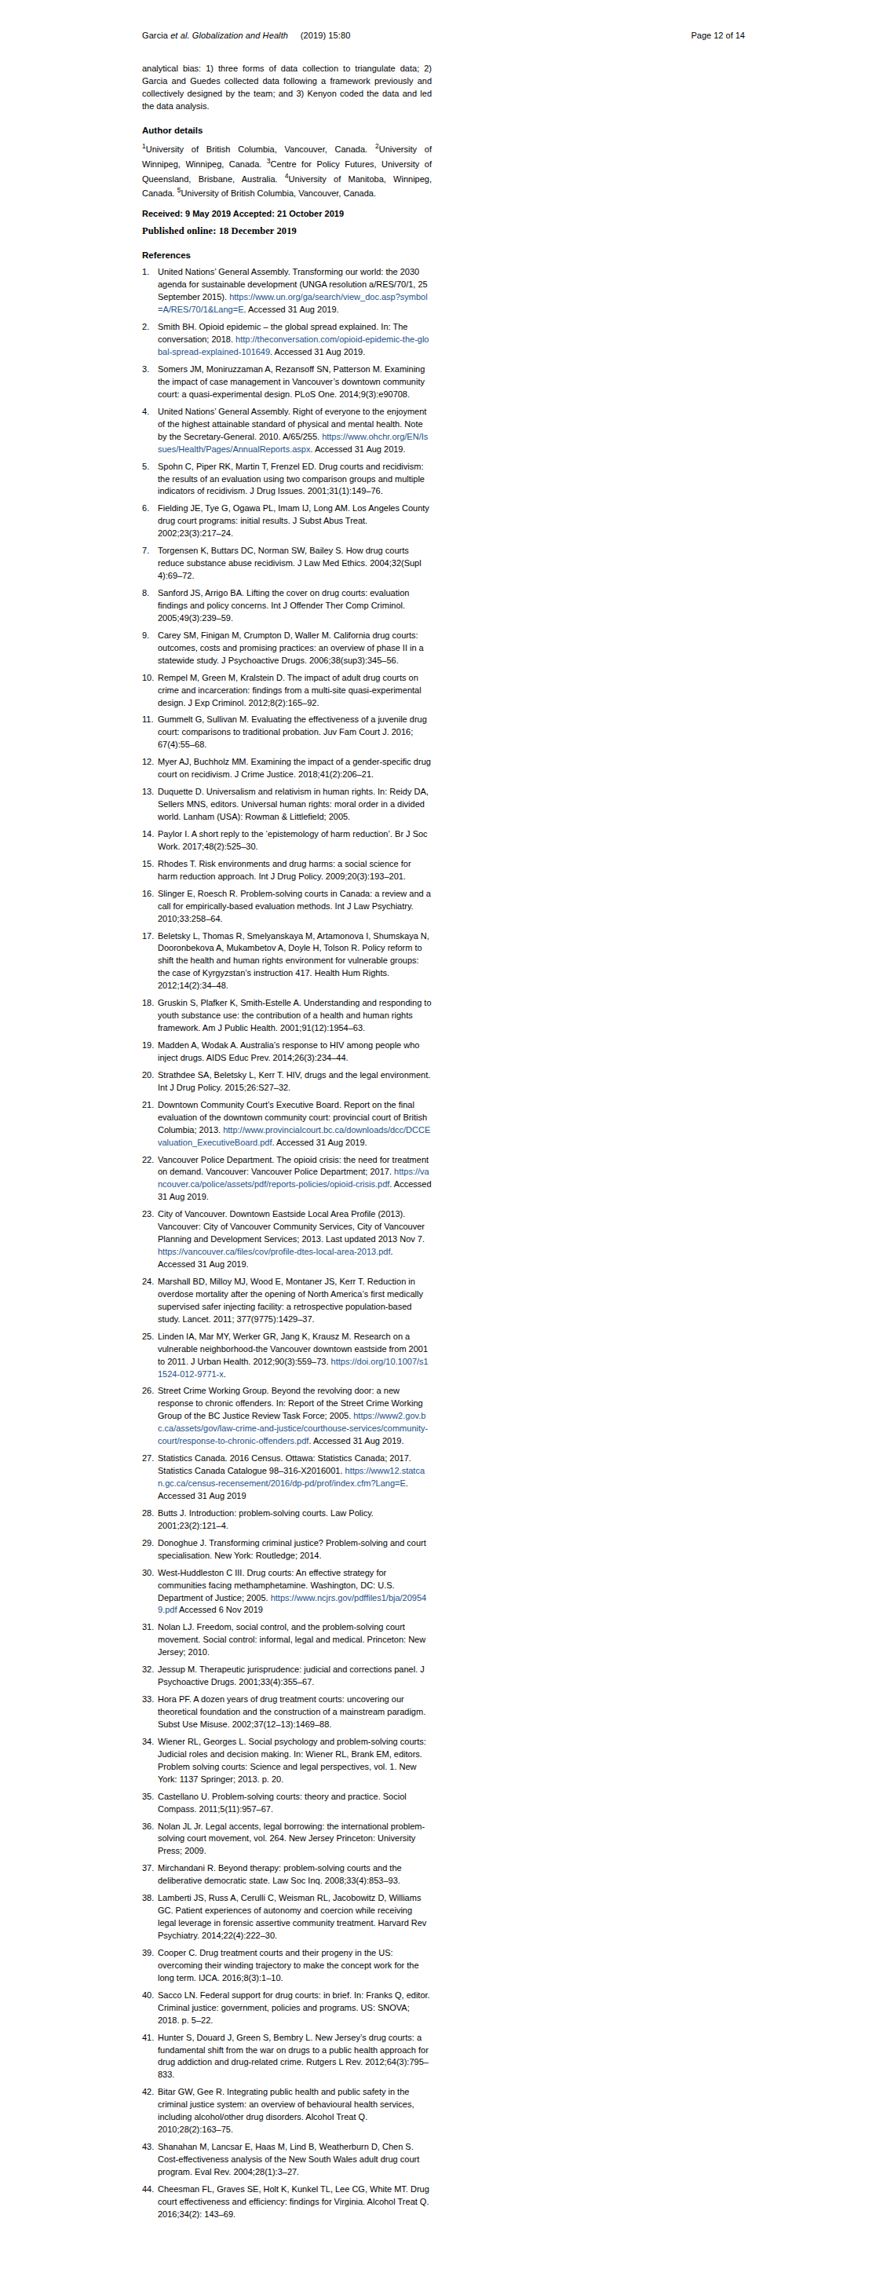Garcia et al. Globalization and Health (2019) 15:80
Page 12 of 14
analytical bias: 1) three forms of data collection to triangulate data; 2) Garcia and Guedes collected data following a framework previously and collectively designed by the team; and 3) Kenyon coded the data and led the data analysis.
Author details
1University of British Columbia, Vancouver, Canada. 2University of Winnipeg, Winnipeg, Canada. 3Centre for Policy Futures, University of Queensland, Brisbane, Australia. 4University of Manitoba, Winnipeg, Canada. 5University of British Columbia, Vancouver, Canada.
Received: 9 May 2019 Accepted: 21 October 2019
Published online: 18 December 2019
References
United Nations’ General Assembly. Transforming our world: the 2030 agenda for sustainable development (UNGA resolution a/RES/70/1, 25 September 2015). https://www.un.org/ga/search/view_doc.asp?symbol=A/RES/70/1&Lang=E. Accessed 31 Aug 2019.
Smith BH. Opioid epidemic – the global spread explained. In: The conversation; 2018. http://theconversation.com/opioid-epidemic-the-global-spread-explained-101649. Accessed 31 Aug 2019.
Somers JM, Moniruzzaman A, Rezansoff SN, Patterson M. Examining the impact of case management in Vancouver’s downtown community court: a quasi-experimental design. PLoS One. 2014;9(3):e90708.
United Nations’ General Assembly. Right of everyone to the enjoyment of the highest attainable standard of physical and mental health. Note by the Secretary-General. 2010. A/65/255. https://www.ohchr.org/EN/Issues/Health/Pages/AnnualReports.aspx. Accessed 31 Aug 2019.
Spohn C, Piper RK, Martin T, Frenzel ED. Drug courts and recidivism: the results of an evaluation using two comparison groups and multiple indicators of recidivism. J Drug Issues. 2001;31(1):149–76.
Fielding JE, Tye G, Ogawa PL, Imam IJ, Long AM. Los Angeles County drug court programs: initial results. J Subst Abus Treat. 2002;23(3):217–24.
Torgensen K, Buttars DC, Norman SW, Bailey S. How drug courts reduce substance abuse recidivism. J Law Med Ethics. 2004;32(Supl 4):69–72.
Sanford JS, Arrigo BA. Lifting the cover on drug courts: evaluation findings and policy concerns. Int J Offender Ther Comp Criminol. 2005;49(3):239–59.
Carey SM, Finigan M, Crumpton D, Waller M. California drug courts: outcomes, costs and promising practices: an overview of phase II in a statewide study. J Psychoactive Drugs. 2006;38(sup3):345–56.
Rempel M, Green M, Kralstein D. The impact of adult drug courts on crime and incarceration: findings from a multi-site quasi-experimental design. J Exp Criminol. 2012;8(2):165–92.
Gummelt G, Sullivan M. Evaluating the effectiveness of a juvenile drug court: comparisons to traditional probation. Juv Fam Court J. 2016; 67(4):55–68.
Myer AJ, Buchholz MM. Examining the impact of a gender-specific drug court on recidivism. J Crime Justice. 2018;41(2):206–21.
Duquette D. Universalism and relativism in human rights. In: Reidy DA, Sellers MNS, editors. Universal human rights: moral order in a divided world. Lanham (USA): Rowman & Littlefield; 2005.
Paylor I. A short reply to the ‘epistemology of harm reduction’. Br J Soc Work. 2017;48(2):525–30.
Rhodes T. Risk environments and drug harms: a social science for harm reduction approach. Int J Drug Policy. 2009;20(3):193–201.
Slinger E, Roesch R. Problem-solving courts in Canada: a review and a call for empirically-based evaluation methods. Int J Law Psychiatry. 2010;33:258–64.
Beletsky L, Thomas R, Smelyanskaya M, Artamonova I, Shumskaya N, Dooronbekova A, Mukambetov A, Doyle H, Tolson R. Policy reform to shift the health and human rights environment for vulnerable groups: the case of Kyrgyzstan’s instruction 417. Health Hum Rights. 2012;14(2):34–48.
Gruskin S, Plafker K, Smith-Estelle A. Understanding and responding to youth substance use: the contribution of a health and human rights framework. Am J Public Health. 2001;91(12):1954–63.
Madden A, Wodak A. Australia’s response to HIV among people who inject drugs. AIDS Educ Prev. 2014;26(3):234–44.
Strathdee SA, Beletsky L, Kerr T. HIV, drugs and the legal environment. Int J Drug Policy. 2015;26:S27–32.
Downtown Community Court’s Executive Board. Report on the final evaluation of the downtown community court: provincial court of British Columbia; 2013. http://www.provincialcourt.bc.ca/downloads/dcc/DCCEvaluation_ExecutiveBoard.pdf. Accessed 31 Aug 2019.
Vancouver Police Department. The opioid crisis: the need for treatment on demand. Vancouver: Vancouver Police Department; 2017. https://vancouver.ca/police/assets/pdf/reports-policies/opioid-crisis.pdf. Accessed 31 Aug 2019.
City of Vancouver. Downtown Eastside Local Area Profile (2013). Vancouver: City of Vancouver Community Services, City of Vancouver Planning and Development Services; 2013. Last updated 2013 Nov 7. https://vancouver.ca/files/cov/profile-dtes-local-area-2013.pdf. Accessed 31 Aug 2019.
Marshall BD, Milloy MJ, Wood E, Montaner JS, Kerr T. Reduction in overdose mortality after the opening of North America’s first medically supervised safer injecting facility: a retrospective population-based study. Lancet. 2011; 377(9775):1429–37.
Linden IA, Mar MY, Werker GR, Jang K, Krausz M. Research on a vulnerable neighborhood-the Vancouver downtown eastside from 2001 to 2011. J Urban Health. 2012;90(3):559–73. https://doi.org/10.1007/s11524-012-9771-x.
Street Crime Working Group. Beyond the revolving door: a new response to chronic offenders. In: Report of the Street Crime Working Group of the BC Justice Review Task Force; 2005. https://www2.gov.bc.ca/assets/gov/law-crime-and-justice/courthouse-services/community-court/response-to-chronic-offenders.pdf. Accessed 31 Aug 2019.
Statistics Canada. 2016 Census. Ottawa: Statistics Canada; 2017. Statistics Canada Catalogue 98–316-X2016001. https://www12.statcan.gc.ca/census-recensement/2016/dp-pd/prof/index.cfm?Lang=E. Accessed 31 Aug 2019
Butts J. Introduction: problem-solving courts. Law Policy. 2001;23(2):121–4.
Donoghue J. Transforming criminal justice? Problem-solving and court specialisation. New York: Routledge; 2014.
West-Huddleston C III. Drug courts: An effective strategy for communities facing methamphetamine. Washington, DC: U.S. Department of Justice; 2005. https://www.ncjrs.gov/pdffiles1/bja/209549.pdf Accessed 6 Nov 2019
Nolan LJ. Freedom, social control, and the problem-solving court movement. Social control: informal, legal and medical. Princeton: New Jersey; 2010.
Jessup M. Therapeutic jurisprudence: judicial and corrections panel. J Psychoactive Drugs. 2001;33(4):355–67.
Hora PF. A dozen years of drug treatment courts: uncovering our theoretical foundation and the construction of a mainstream paradigm. Subst Use Misuse. 2002;37(12–13):1469–88.
Wiener RL, Georges L. Social psychology and problem-solving courts: Judicial roles and decision making. In: Wiener RL, Brank EM, editors. Problem solving courts: Science and legal perspectives, vol. 1. New York: 1137 Springer; 2013. p. 20.
Castellano U. Problem-solving courts: theory and practice. Sociol Compass. 2011;5(11):957–67.
Nolan JL Jr. Legal accents, legal borrowing: the international problem-solving court movement, vol. 264. New Jersey Princeton: University Press; 2009.
Mirchandani R. Beyond therapy: problem-solving courts and the deliberative democratic state. Law Soc Inq. 2008;33(4):853–93.
Lamberti JS, Russ A, Cerulli C, Weisman RL, Jacobowitz D, Williams GC. Patient experiences of autonomy and coercion while receiving legal leverage in forensic assertive community treatment. Harvard Rev Psychiatry. 2014;22(4):222–30.
Cooper C. Drug treatment courts and their progeny in the US: overcoming their winding trajectory to make the concept work for the long term. IJCA. 2016;8(3):1–10.
Sacco LN. Federal support for drug courts: in brief. In: Franks Q, editor. Criminal justice: government, policies and programs. US: SNOVA; 2018. p. 5–22.
Hunter S, Douard J, Green S, Bembry L. New Jersey’s drug courts: a fundamental shift from the war on drugs to a public health approach for drug addiction and drug-related crime. Rutgers L Rev. 2012;64(3):795–833.
Bitar GW, Gee R. Integrating public health and public safety in the criminal justice system: an overview of behavioural health services, including alcohol/other drug disorders. Alcohol Treat Q. 2010;28(2):163–75.
Shanahan M, Lancsar E, Haas M, Lind B, Weatherburn D, Chen S. Cost-effectiveness analysis of the New South Wales adult drug court program. Eval Rev. 2004;28(1):3–27.
Cheesman FL, Graves SE, Holt K, Kunkel TL, Lee CG, White MT. Drug court effectiveness and efficiency: findings for Virginia. Alcohol Treat Q. 2016;34(2): 143–69.